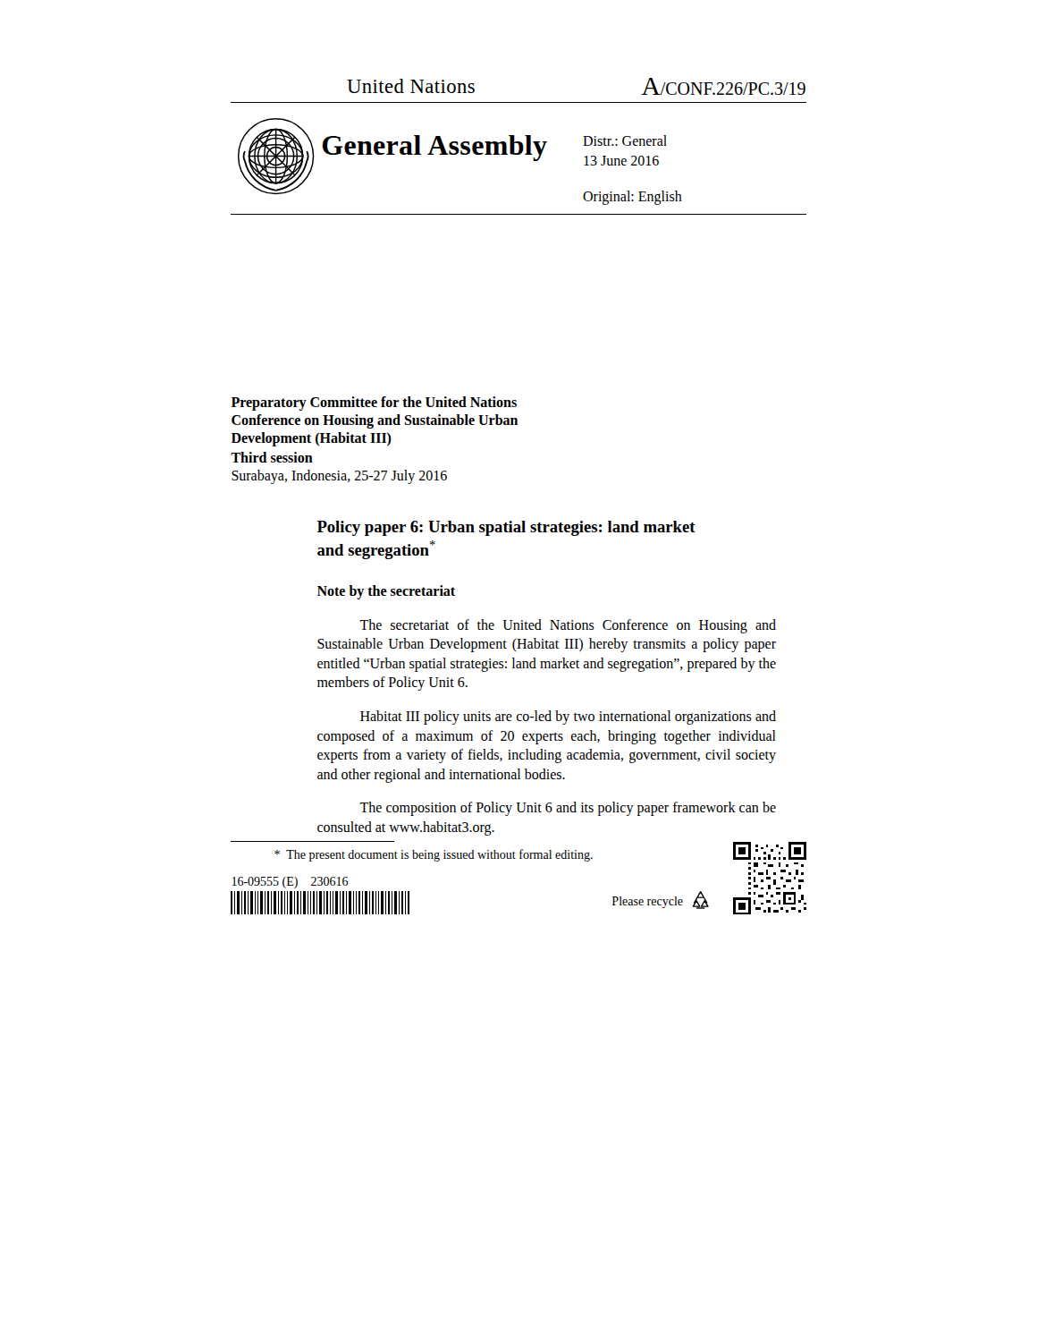United Nations
A/CONF.226/PC.3/19
General Assembly
Distr.: General
13 June 2016
Original: English
Preparatory Committee for the United Nations
Conference on Housing and Sustainable Urban
Development (Habitat III)
Third session
Surabaya, Indonesia, 25-27 July 2016
Policy paper 6: Urban spatial strategies: land market
and segregation*
Note by the secretariat
The secretariat of the United Nations Conference on Housing and Sustainable Urban Development (Habitat III) hereby transmits a policy paper entitled “Urban spatial strategies: land market and segregation”, prepared by the members of Policy Unit 6.
Habitat III policy units are co-led by two international organizations and composed of a maximum of 20 experts each, bringing together individual experts from a variety of fields, including academia, government, civil society and other regional and international bodies.
The composition of Policy Unit 6 and its policy paper framework can be consulted at www.habitat3.org.
* The present document is being issued without formal editing.
16-09555 (E) 230616
Please recycle